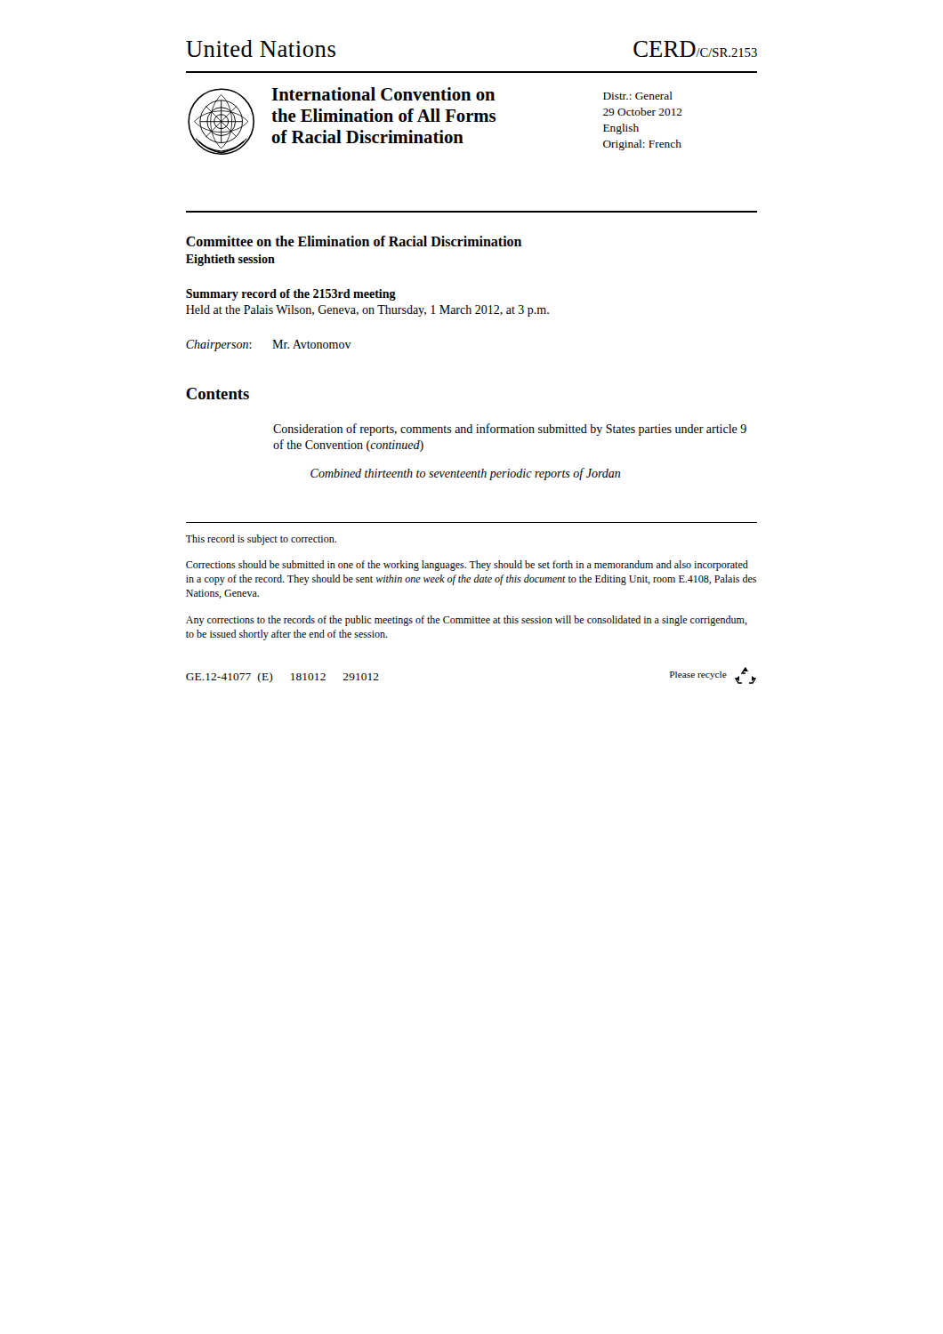United Nations
CERD/C/SR.2153
International Convention on
the Elimination of All Forms
of Racial Discrimination
Distr.: General
29 October 2012
English
Original: French
Committee on the Elimination of Racial Discrimination
Eightieth session
Summary record of the 2153rd meeting
Held at the Palais Wilson, Geneva, on Thursday, 1 March 2012, at 3 p.m.
Chairperson:Mr. Avtonomov
Contents
Consideration of reports, comments and information submitted by States parties under article 9 of the Convention (continued)
Combined thirteenth to seventeenth periodic reports of Jordan
This record is subject to correction.
Corrections should be submitted in one of the working languages. They should be set forth in a memorandum and also incorporated in a copy of the record. They should be sent within one week of the date of this document to the Editing Unit, room E.4108, Palais des Nations, Geneva.
Any corrections to the records of the public meetings of the Committee at this session will be consolidated in a single corrigendum, to be issued shortly after the end of the session.
GE.12-41077 (E) 181012 291012
Please recycle